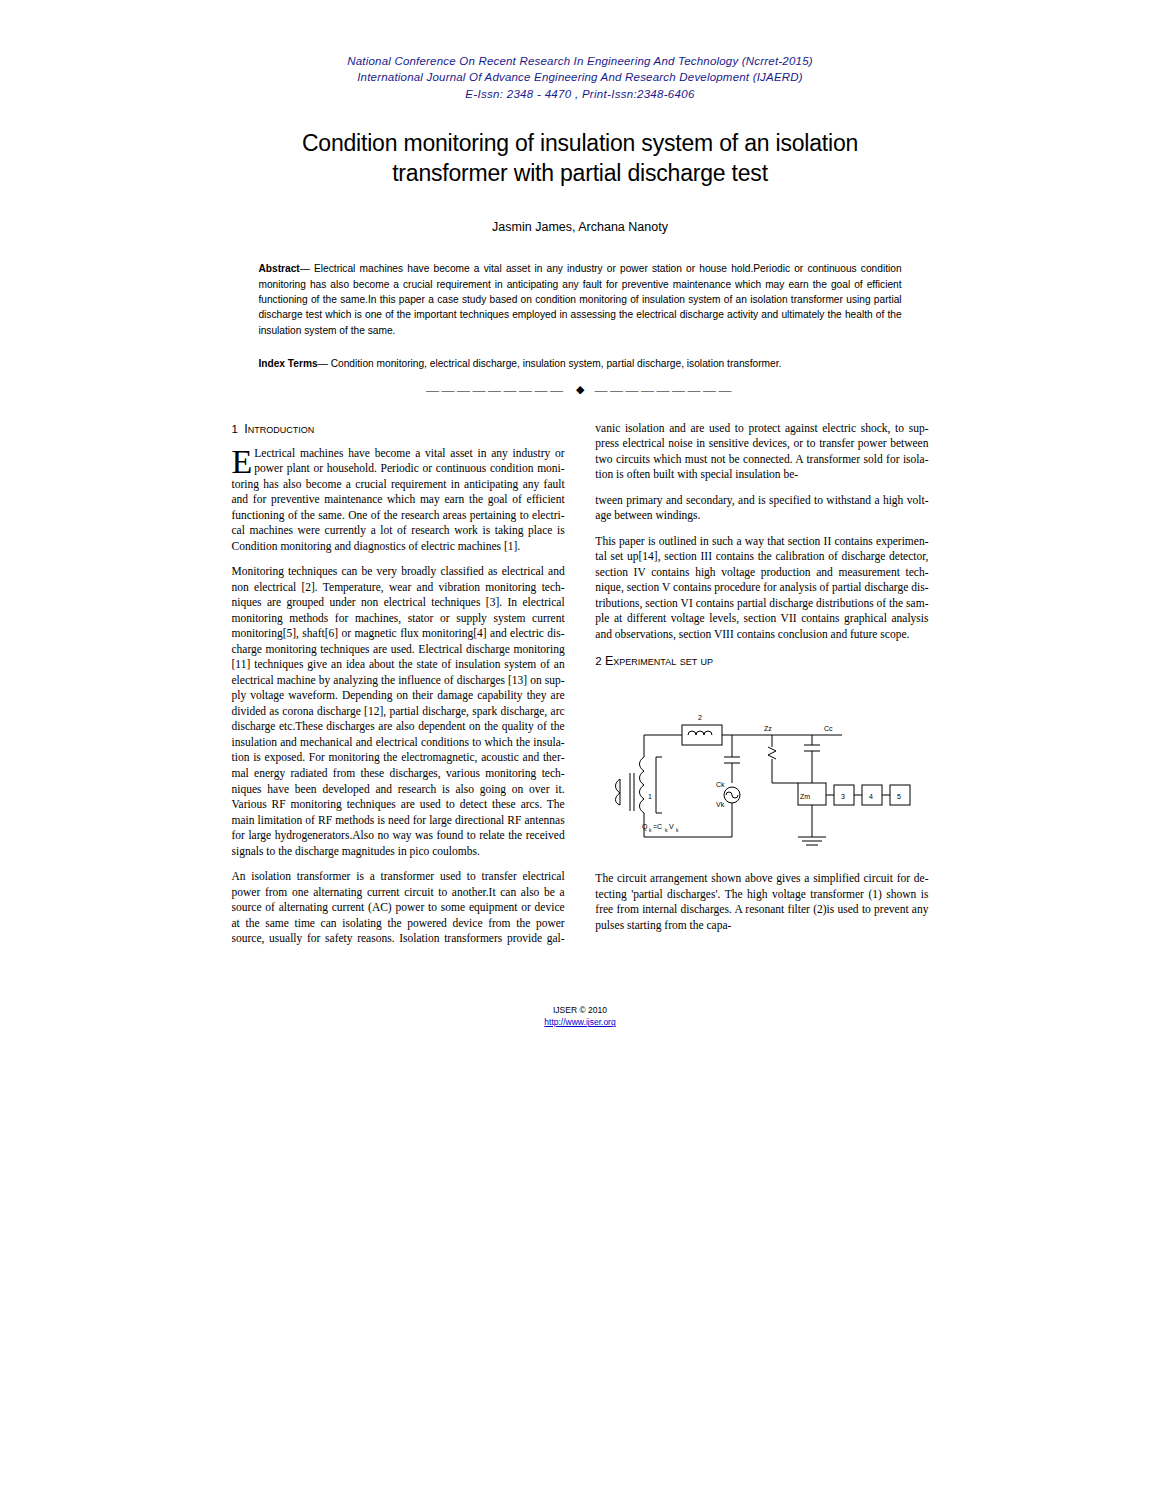National Conference On Recent Research In Engineering And Technology (Ncrret-2015)
International Journal Of Advance Engineering And Research Development (IJAERD)
E-Issn: 2348 - 4470 , Print-Issn:2348-6406
Condition monitoring of insulation system of an isolation transformer with partial discharge test
Jasmin James, Archana Nanoty
Abstract— Electrical machines have become a vital asset in any industry or power station or house hold.Periodic or continuous condition monitoring has also become a crucial requirement in anticipating any fault for preventive maintenance which may earn the goal of efficient functioning of the same.In this paper a case study based on condition monitoring of insulation system of an isolation transformer using partial discharge test which is one of the important techniques employed in assessing the electrical discharge activity and ultimately the health of the insulation system of the same.
Index Terms— Condition monitoring, electrical discharge, insulation system, partial discharge, isolation transformer.
—————————◆—————————
1 Introduction
ELectrical machines have become a vital asset in any industry or power plant or household. Periodic or continuous condition monitoring has also become a crucial requirement in anticipating any fault and for preventive maintenance which may earn the goal of efficient functioning of the same. One of the research areas pertaining to electrical machines were currently a lot of research work is taking place is Condition monitoring and diagnostics of electric machines [1].
Monitoring techniques can be very broadly classified as electrical and non electrical [2]. Temperature, wear and vibration monitoring techniques are grouped under non electrical techniques [3]. In electrical monitoring methods for machines, stator or supply system current monitoring[5], shaft[6] or magnetic flux monitoring[4] and electric discharge monitoring techniques are used. Electrical discharge monitoring [11] techniques give an idea about the state of insulation system of an electrical machine by analyzing the influence of discharges [13] on supply voltage waveform. Depending on their damage capability they are divided as corona discharge [12], partial discharge, spark discharge, arc discharge etc.These discharges are also dependent on the quality of the insulation and mechanical and electrical conditions to which the insulation is exposed. For monitoring the electromagnetic, acoustic and thermal energy radiated from these discharges, various monitoring techniques have been developed and research is also going on over it. Various RF monitoring techniques are used to detect these arcs. The main limitation of RF methods is need for large directional RF antennas for large hydrogenerators.Also no way was found to relate the received signals to the discharge magnitudes in pico coulombs.
An isolation transformer is a transformer used to transfer electrical power from one alternating current circuit to another.It can also be a source of alternating current (AC) power to some equipment or device at the same time can isolating the powered device from the power source, usually for safety reasons. Isolation transformers provide galvanic isolation and are used to protect against electric shock, to suppress electrical noise in sensitive devices, or to transfer power between two circuits which must not be connected. A transformer sold for isolation is often built with special insulation be-
tween primary and secondary, and is specified to withstand a high voltage between windings.
This paper is outlined in such a way that section II contains experimental set up[14], section III contains the calibration of discharge detector, section IV contains high voltage production and measurement technique, section V contains procedure for analysis of partial discharge distributions, section VI contains partial discharge distributions of the sample at different voltage levels, section VII contains graphical analysis and observations, section VIII contains conclusion and future scope.
2 Experimental set up
2 1 Ck Vk Zz Cc Zm 3 4 5 Q k =C k V k
The circuit arrangement shown above gives a simplified circuit for detecting 'partial discharges'. The high voltage transformer (1) shown is free from internal discharges. A resonant filter (2)is used to prevent any pulses starting from the capa-
IJSER © 2010
http://www.ijser.org